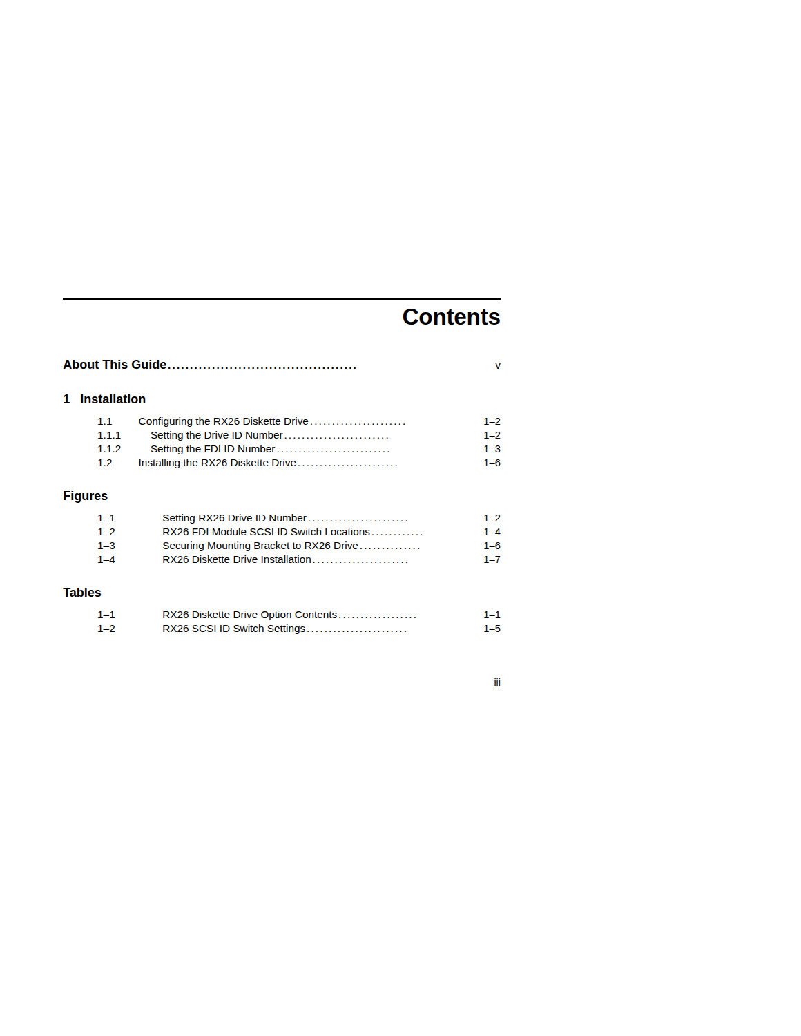Contents
About This Guide ........................................... v
1 Installation
1.1 Configuring the RX26 Diskette Drive ...................... 1–2
1.1.1 Setting the Drive ID Number ........................ 1–2
1.1.2 Setting the FDI ID Number .......................... 1–3
1.2 Installing the RX26 Diskette Drive ....................... 1–6
Figures
1–1 Setting RX26 Drive ID Number ....................... 1–2
1–2 RX26 FDI Module SCSI ID Switch Locations ............ 1–4
1–3 Securing Mounting Bracket to RX26 Drive .............. 1–6
1–4 RX26 Diskette Drive Installation ...................... 1–7
Tables
1–1 RX26 Diskette Drive Option Contents .................. 1–1
1–2 RX26 SCSI ID Switch Settings ....................... 1–5
iii